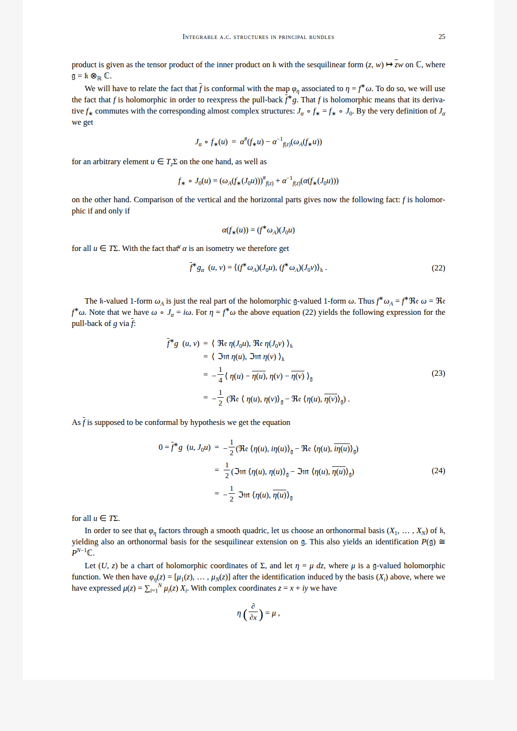Integrable a.c. structures in principal bundles 25
product is given as the tensor product of the inner product on 𝔨 with the sesquilinear form (z, w) ↦ zw on ℂ, where 𝔤 = 𝔨 ⊗ℝ ℂ.
We will have to relate the fact that f is conformal with the map φη associated to η = f∗ω. To do so, we will use the fact that f is holomorphic in order to reexpress the pull-back f∗g. That f is holomorphic means that its derivative f∗ commutes with the corresponding almost complex structures: Jα ∘ f∗ = f∗ ∘ J0. By the very definition of Jα we get
| J α ∘ f ∗ ( u ) | = | α # ( f ∗ u ) − α −1 f ( z ) ( ω A ( f ∗ u )) |
for an arbitrary element u ∈ TzΣ on the one hand, as well as
f∗ ∘ J0(u) = (ωA(f∗(J0u)))#f(z) + α−1f(z)(α(f∗(J0u)))
on the other hand. Comparison of the vertical and the horizontal parts gives now the following fact: f is holomorphic if and only if
α(f∗(u)) = (f∗ωA)(J0u)
for all u ∈ TΣ. With the fact that α is an isometry we therefore get
f∗gα (u, v) = ⟨(f∗ωA)(J0u), (f∗ωA)(J0v)⟩𝔨 . (22)
The 𝔨-valued 1-form ωA is just the real part of the holomorphic 𝔤-valued 1-form ω. Thus f∗ωA = f∗ℜ𝔢 ω = ℜ𝔢 f∗ω. Note that we have ω ∘ Jα = iω. For η = f∗ω the above equation (22) yields the following expression for the pull-back of g via f:
| f ∗ g ( u , v ) | = | ⟨ ℜ𝔢 η ( J 0 u ), ℜ𝔢 η ( J 0 v ) ⟩ 𝔨 |
| | = | ⟨ ℑ𝔪 η ( u ), ℑ𝔪 η ( v ) ⟩ 𝔨 |
| | = | − 1 4 ⟨ η ( u ) − η ( u ) , η ( v ) − η ( v ) ⟩ 𝔤 |
| | = | − 1 2 (ℜ𝔢 ⟨ η ( u ), η ( v )⟩ 𝔤 − ℜ𝔢 ⟨ η ( u ), η ( v ) ⟩ 𝔤 ) . |
(23)
As f is supposed to be conformal by hypothesis we get the equation
| 0 = f ∗ g ( u , J 0 u ) | = | − 1 2 (ℜ𝔢 ⟨ η ( u ), iη ( u )⟩ 𝔤 − ℜ𝔢 ⟨ η ( u ), iη ( u ) ⟩ 𝔤 ) |
| | = | 1 2 (ℑ𝔪 ⟨ η ( u ), η ( u )⟩ 𝔤 − ℑ𝔪 ⟨ η ( u ), η ( u ) ⟩ 𝔤 ) |
| | = | − 1 2 ℑ𝔪 ⟨ η ( u ), η ( u ) ⟩ 𝔤 |
(24)
for all u ∈ TΣ.
In order to see that φη factors through a smooth quadric, let us choose an orthonormal basis (X1, … , XN) of 𝔨, yielding also an orthonormal basis for the sesquilinear extension on 𝔤. This also yields an identification P(𝔤) ≅ PN−1ℂ.
Let (U, z) be a chart of holomorphic coordinates of Σ, and let η = μ dz, where μ is a 𝔤-valued holomorphic function. We then have φη(z) = [μ1(z), … , μN(z)] after the identification induced by the basis (Xi) above, where we have expressed μ(z) = ∑i=1N μi(z) Xi. With complex coordinates z = x + iy we have
η (∂∂x) = μ ,